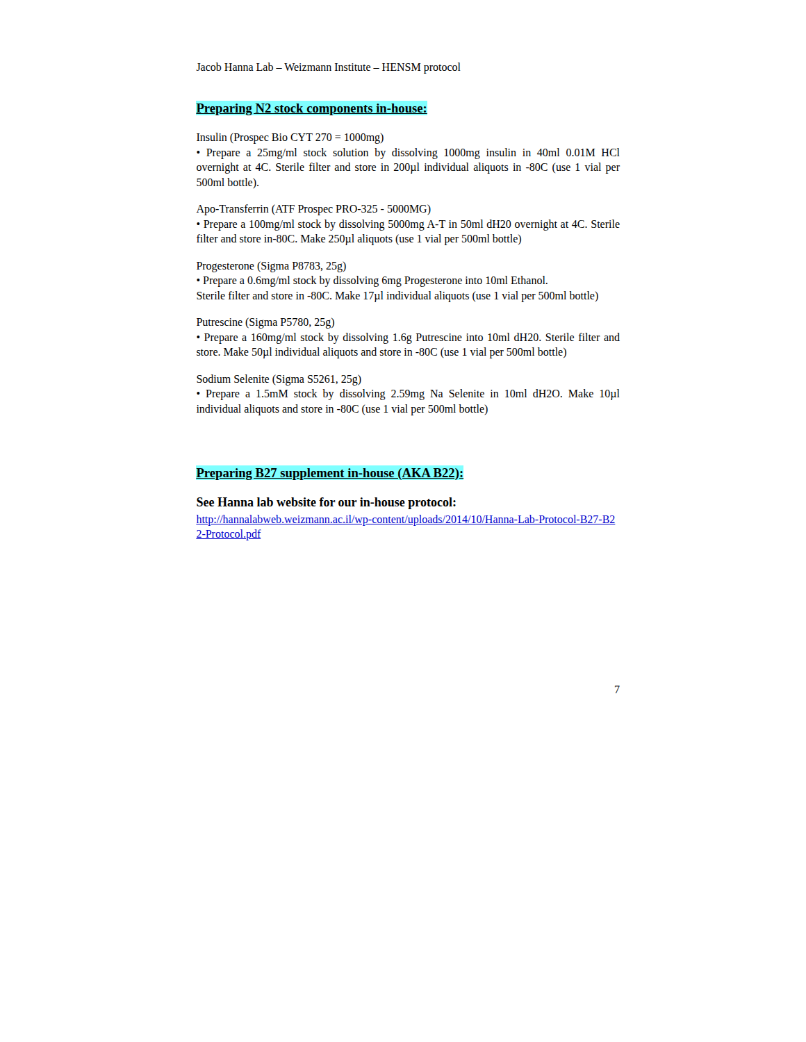Jacob Hanna Lab – Weizmann Institute – HENSM protocol
Preparing N2 stock components in-house:
Insulin (Prospec Bio CYT 270 = 1000mg) • Prepare a 25mg/ml stock solution by dissolving 1000mg insulin in 40ml 0.01M HCl overnight at 4C. Sterile filter and store in 200µl individual aliquots in -80C (use 1 vial per 500ml bottle).
Apo-Transferrin (ATF Prospec PRO-325 - 5000MG) • Prepare a 100mg/ml stock by dissolving 5000mg A-T in 50ml dH20 overnight at 4C. Sterile filter and store in-80C. Make 250µl aliquots (use 1 vial per 500ml bottle)
Progesterone (Sigma P8783, 25g) • Prepare a 0.6mg/ml stock by dissolving 6mg Progesterone into 10ml Ethanol.
Sterile filter and store in -80C. Make 17µl individual aliquots (use 1 vial per 500ml bottle)
Putrescine (Sigma P5780, 25g) • Prepare a 160mg/ml stock by dissolving 1.6g Putrescine into 10ml dH20. Sterile filter and store. Make 50µl individual aliquots and store in -80C (use 1 vial per 500ml bottle)
Sodium Selenite (Sigma S5261, 25g) • Prepare a 1.5mM stock by dissolving 2.59mg Na Selenite in 10ml dH2O. Make 10µl individual aliquots and store in -80C (use 1 vial per 500ml bottle)
Preparing B27 supplement in-house (AKA B22):
See Hanna lab website for our in-house protocol:
http://hannalabweb.weizmann.ac.il/wp-content/uploads/2014/10/Hanna-Lab-Protocol-B27-B22-Protocol.pdf
7